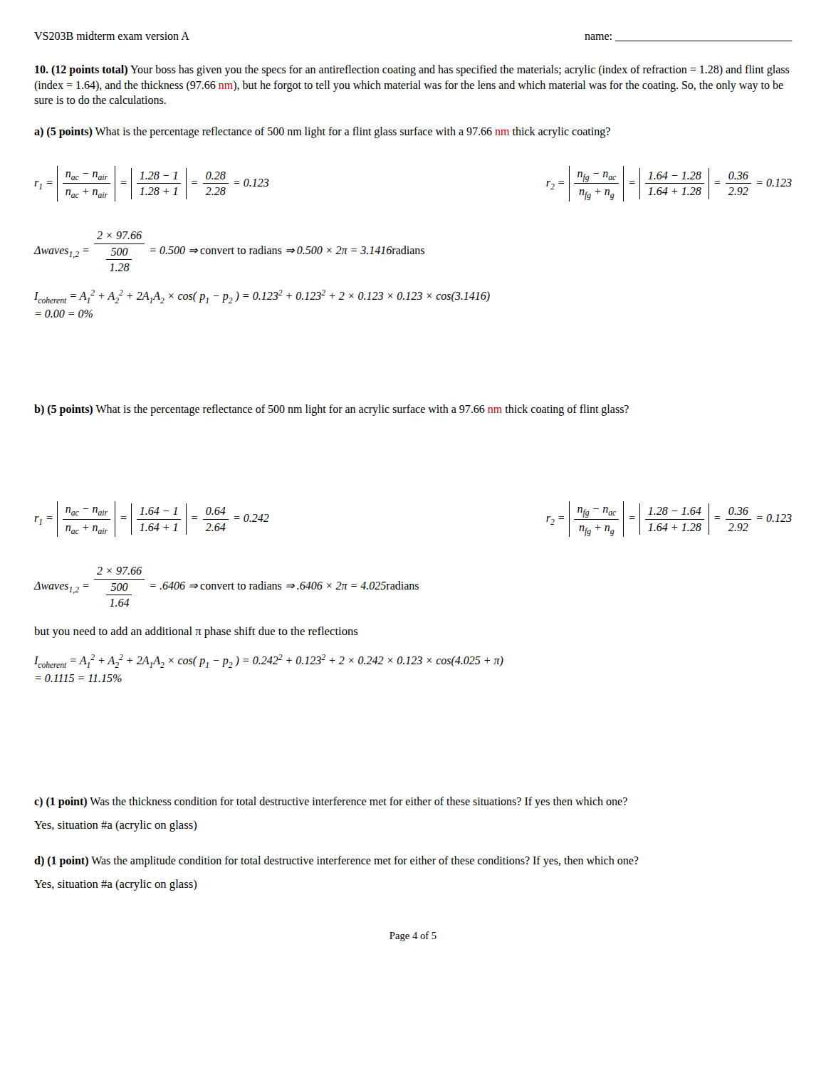VS203B midterm exam version A
name: _______________________________
10. (12 points total) Your boss has given you the specs for an antireflection coating and has specified the materials; acrylic (index of refraction = 1.28) and flint glass (index = 1.64), and the thickness (97.66 nm), but he forgot to tell you which material was for the lens and which material was for the coating. So, the only way to be sure is to do the calculations.
a) (5 points) What is the percentage reflectance of 500 nm light for a flint glass surface with a 97.66 nm thick acrylic coating?
r1 = nac − nair nac + nair = 1.28 − 11.28 + 1 = 0.282.28 = 0.123
r2 = nfg − nac nfg + ng = 1.64 − 1.281.64 + 1.28 = 0.362.92 = 0.123
Δwaves1,2 = 2 × 97.66 5001.28 = 0.500 ⇒ convert to radians ⇒ 0.500 × 2π = 3.1416radians
Icoherent = A12 + A22 + 2A1A2 × cos( p1 − p2 ) = 0.1232 + 0.1232 + 2 × 0.123 × 0.123 × cos(3.1416)
= 0.00 = 0%
b) (5 points) What is the percentage reflectance of 500 nm light for an acrylic surface with a 97.66 nm thick coating of flint glass?
r1 = nac − nair nac + nair = 1.64 − 11.64 + 1 = 0.642.64 = 0.242
r2 = nfg − nac nfg + ng = 1.28 − 1.641.64 + 1.28 = 0.362.92 = 0.123
Δwaves1,2 = 2 × 97.66 5001.64 = .6406 ⇒ convert to radians ⇒ .6406 × 2π = 4.025radians
but you need to add an additional π phase shift due to the reflections
Icoherent = A12 + A22 + 2A1A2 × cos( p1 − p2 ) = 0.2422 + 0.1232 + 2 × 0.242 × 0.123 × cos(4.025 + π)
= 0.1115 = 11.15%
c) (1 point) Was the thickness condition for total destructive interference met for either of these situations? If yes then which one?
Yes, situation #a (acrylic on glass)
d) (1 point) Was the amplitude condition for total destructive interference met for either of these conditions? If yes, then which one?
Yes, situation #a (acrylic on glass)
Page 4 of 5